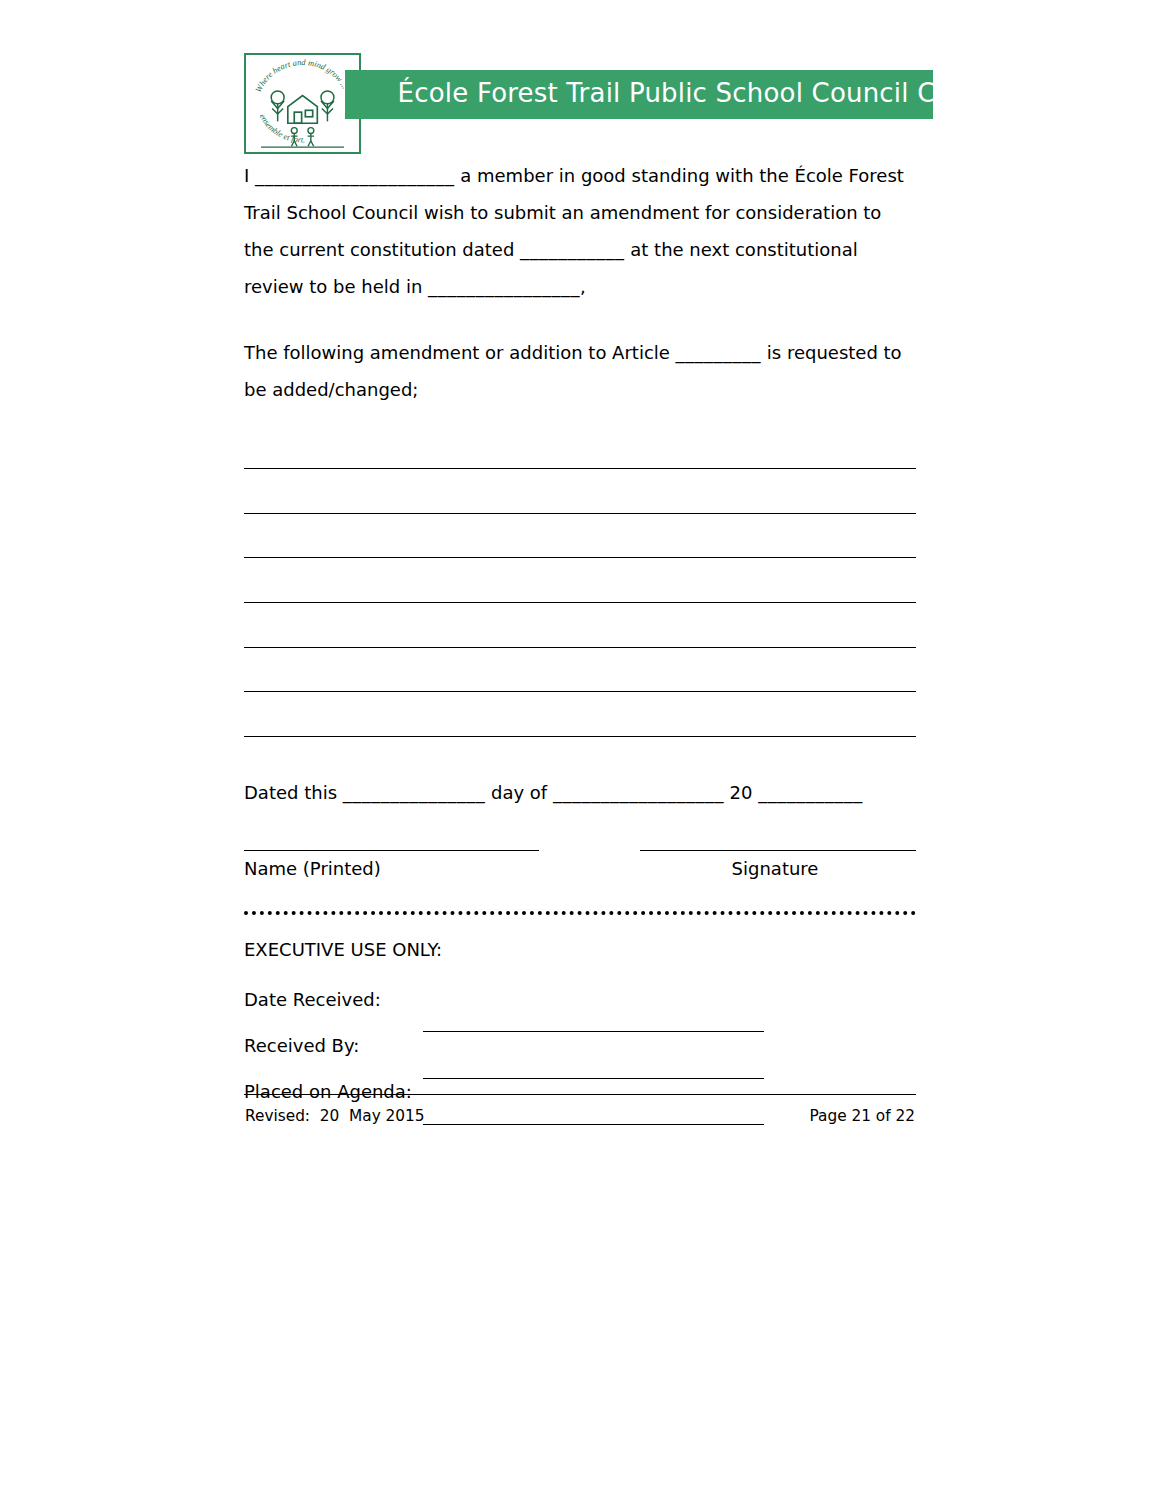Where heart and mind grow ... ensemble et fort.
École Forest Trail Public School Council Constitution
I _____________________ a member in good standing with the École Forest Trail School Council wish to submit an amendment for consideration to the current constitution dated ___________ at the next constitutional review to be held in ________________,
The following amendment or addition to Article _________ is requested to be added/changed;
Dated this _______________ day of __________________ 20 ___________
| Name (Printed) | | Signature |
EXECUTIVE USE ONLY:
| Date Received: | |
| Received By: | |
| Placed on Agenda: | |
| Revised: 20 May 2015 | Page 21 of 22 |